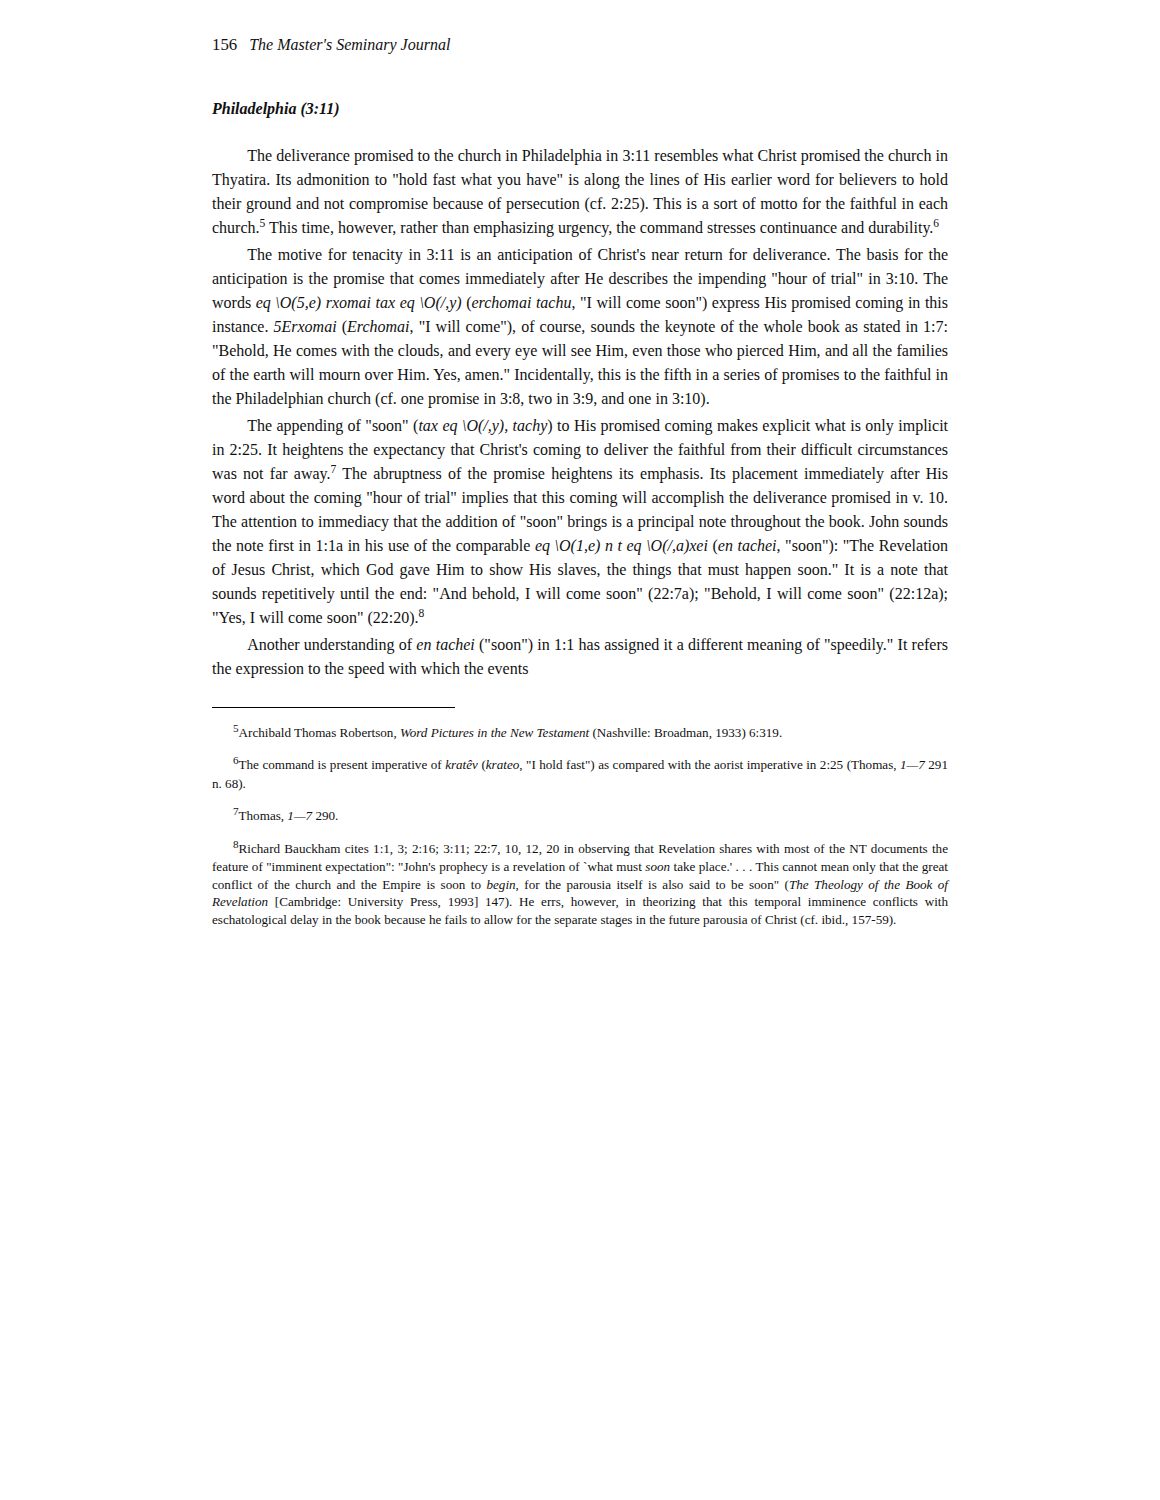156 The Master's Seminary Journal
Philadelphia (3:11)
The deliverance promised to the church in Philadelphia in 3:11 resembles what Christ promised the church in Thyatira. Its admonition to "hold fast what you have" is along the lines of His earlier word for believers to hold their ground and not compromise because of persecution (cf. 2:25). This is a sort of motto for the faithful in each church.5 This time, however, rather than emphasizing urgency, the command stresses continuance and durability.6
The motive for tenacity in 3:11 is an anticipation of Christ's near return for deliverance. The basis for the anticipation is the promise that comes immediately after He describes the impending "hour of trial" in 3:10. The words eq \O(5,e) rxomai tax eq \O(/,y) (erchomai tachu, "I will come soon") express His promised coming in this instance. 5Erxomai (Erchomai, "I will come"), of course, sounds the keynote of the whole book as stated in 1:7: "Behold, He comes with the clouds, and every eye will see Him, even those who pierced Him, and all the families of the earth will mourn over Him. Yes, amen." Incidentally, this is the fifth in a series of promises to the faithful in the Philadelphian church (cf. one promise in 3:8, two in 3:9, and one in 3:10).
The appending of "soon" (tax eq \O(/,y), tachy) to His promised coming makes explicit what is only implicit in 2:25. It heightens the expectancy that Christ's coming to deliver the faithful from their difficult circumstances was not far away.7 The abruptness of the promise heightens its emphasis. Its placement immediately after His word about the coming "hour of trial" implies that this coming will accomplish the deliverance promised in v. 10. The attention to immediacy that the addition of "soon" brings is a principal note throughout the book. John sounds the note first in 1:1a in his use of the comparable eq \O(1,e) n t eq \O(/,a)xei (en tachei, "soon"): "The Revelation of Jesus Christ, which God gave Him to show His slaves, the things that must happen soon." It is a note that sounds repetitively until the end: "And behold, I will come soon" (22:7a); "Behold, I will come soon" (22:12a); "Yes, I will come soon" (22:20).8
Another understanding of en tachei ("soon") in 1:1 has assigned it a different meaning of "speedily." It refers the expression to the speed with which the events
5 Archibald Thomas Robertson, Word Pictures in the New Testament (Nashville: Broadman, 1933) 6:319.
6 The command is present imperative of kratêv (krateο, "I hold fast") as compared with the aorist imperative in 2:25 (Thomas, 1—7 291 n. 68).
7 Thomas, 1—7 290.
8 Richard Bauckham cites 1:1, 3; 2:16; 3:11; 22:7, 10, 12, 20 in observing that Revelation shares with most of the NT documents the feature of "imminent expectation": "John's prophecy is a revelation of `what must soon take place.' . . . This cannot mean only that the great conflict of the church and the Empire is soon to begin, for the parousia itself is also said to be soon" (The Theology of the Book of Revelation [Cambridge: University Press, 1993] 147). He errs, however, in theorizing that this temporal imminence conflicts with eschatological delay in the book because he fails to allow for the separate stages in the future parousia of Christ (cf. ibid., 157-59).